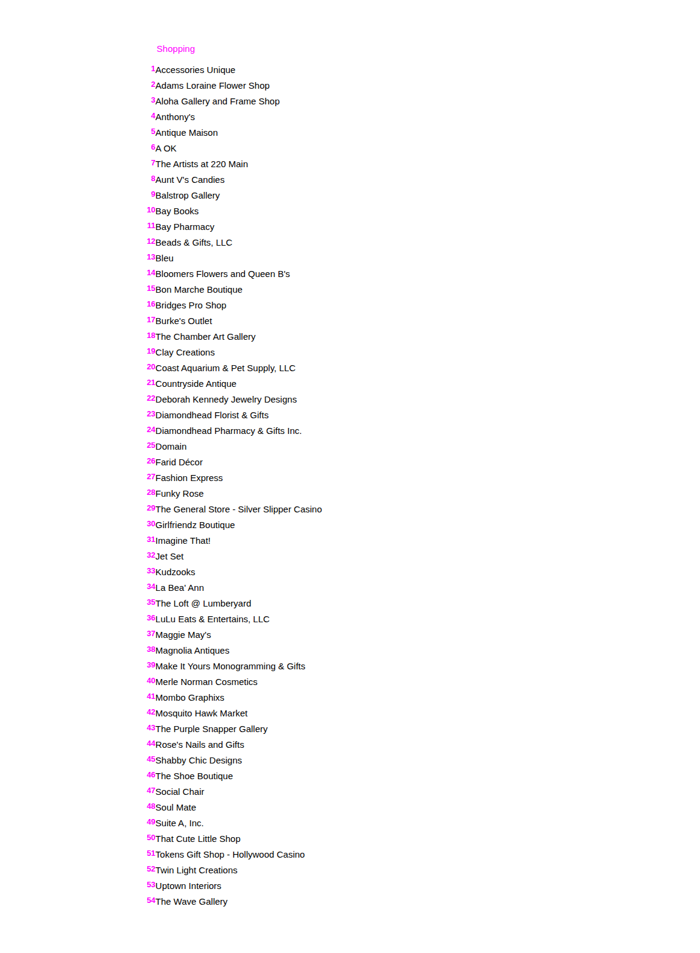Shopping
| 1 | Accessories Unique |
| 2 | Adams Loraine Flower Shop |
| 3 | Aloha Gallery and Frame Shop |
| 4 | Anthony's |
| 5 | Antique Maison |
| 6 | A OK |
| 7 | The Artists at 220 Main |
| 8 | Aunt V's Candies |
| 9 | Balstrop Gallery |
| 10 | Bay Books |
| 11 | Bay Pharmacy |
| 12 | Beads & Gifts, LLC |
| 13 | Bleu |
| 14 | Bloomers Flowers and Queen B's |
| 15 | Bon Marche Boutique |
| 16 | Bridges Pro Shop |
| 17 | Burke's Outlet |
| 18 | The Chamber Art Gallery |
| 19 | Clay Creations |
| 20 | Coast Aquarium & Pet Supply, LLC |
| 21 | Countryside Antique |
| 22 | Deborah Kennedy Jewelry Designs |
| 23 | Diamondhead Florist & Gifts |
| 24 | Diamondhead Pharmacy & Gifts Inc. |
| 25 | Domain |
| 26 | Farid Décor |
| 27 | Fashion Express |
| 28 | Funky Rose |
| 29 | The General Store - Silver Slipper Casino |
| 30 | Girlfriendz Boutique |
| 31 | Imagine That! |
| 32 | Jet Set |
| 33 | Kudzooks |
| 34 | La Bea' Ann |
| 35 | The Loft @ Lumberyard |
| 36 | LuLu Eats & Entertains, LLC |
| 37 | Maggie May's |
| 38 | Magnolia Antiques |
| 39 | Make It Yours Monogramming & Gifts |
| 40 | Merle Norman Cosmetics |
| 41 | Mombo Graphixs |
| 42 | Mosquito Hawk Market |
| 43 | The Purple Snapper Gallery |
| 44 | Rose's Nails and Gifts |
| 45 | Shabby Chic Designs |
| 46 | The Shoe Boutique |
| 47 | Social Chair |
| 48 | Soul Mate |
| 49 | Suite A, Inc. |
| 50 | That Cute Little Shop |
| 51 | Tokens Gift Shop - Hollywood Casino |
| 52 | Twin Light Creations |
| 53 | Uptown Interiors |
| 54 | The Wave Gallery |